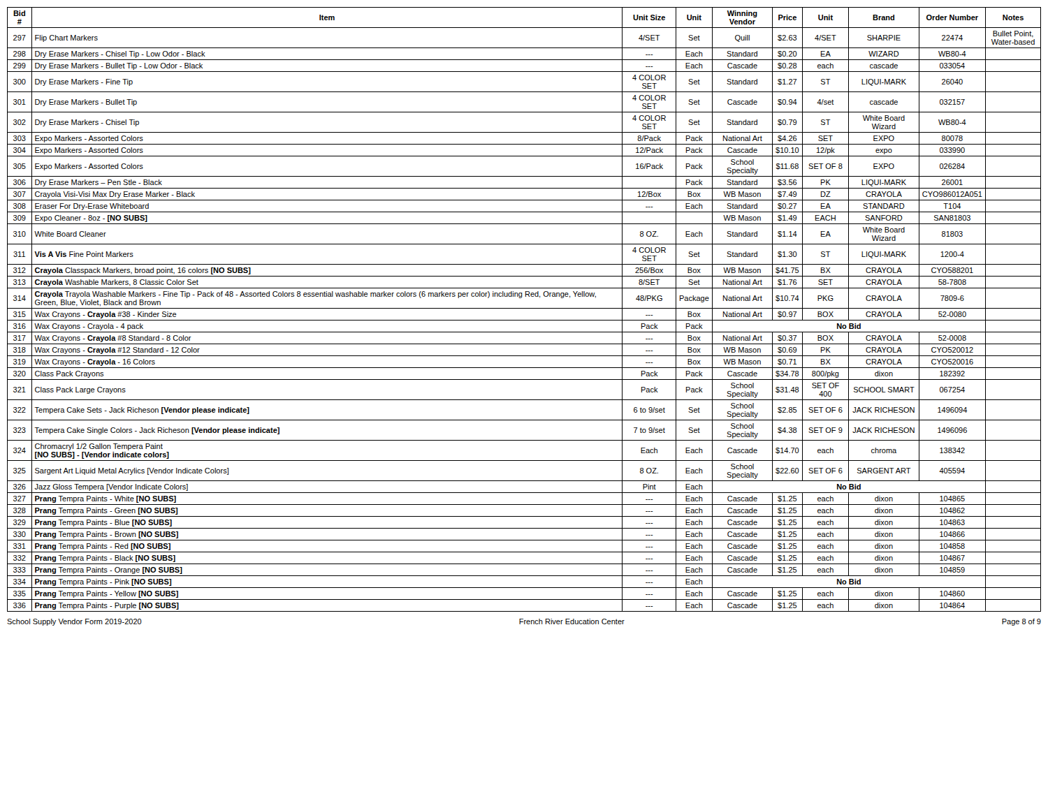| Bid # | Item | Unit Size | Unit | Winning Vendor | Price | Unit | Brand | Order Number | Notes |
| --- | --- | --- | --- | --- | --- | --- | --- | --- | --- |
| 297 | Flip Chart Markers | 4/SET | Set | Quill | $2.63 | 4/SET | SHARPIE | 22474 | Bullet Point, Water-based |
| 298 | Dry Erase Markers - Chisel Tip - Low Odor - Black | --- | Each | Standard | $0.20 | EA | WIZARD | WB80-4 | |
| 299 | Dry Erase Markers - Bullet Tip - Low Odor - Black | --- | Each | Cascade | $0.28 | each | cascade | 033054 | |
| 300 | Dry Erase Markers - Fine Tip | 4 COLOR SET | Set | Standard | $1.27 | ST | LIQUI-MARK | 26040 | |
| 301 | Dry Erase Markers - Bullet Tip | 4 COLOR SET | Set | Cascade | $0.94 | 4/set | cascade | 032157 | |
| 302 | Dry Erase Markers - Chisel Tip | 4 COLOR SET | Set | Standard | $0.79 | ST | White Board Wizard | WB80-4 | |
| 303 | Expo Markers - Assorted Colors | 8/Pack | Pack | National Art | $4.26 | SET | EXPO | 80078 | |
| 304 | Expo Markers - Assorted Colors | 12/Pack | Pack | Cascade | $10.10 | 12/pk | expo | 033990 | |
| 305 | Expo Markers - Assorted Colors | 16/Pack | Pack | School Specialty | $11.68 | SET OF 8 | EXPO | 026284 | |
| 306 | Dry Erase Markers – Pen Stle - Black | | Pack | Standard | $3.56 | PK | LIQUI-MARK | 26001 | |
| 307 | Crayola Visi-Visi Max Dry Erase Marker - Black | 12/Box | Box | WB Mason | $7.49 | DZ | CRAYOLA | CYO986012A051 | |
| 308 | Eraser For Dry-Erase Whiteboard | --- | Each | Standard | $0.27 | EA | STANDARD | T104 | |
| 309 | Expo Cleaner - 8oz - [NO SUBS] | | | WB Mason | $1.49 | EACH | SANFORD | SAN81803 | |
| 310 | White Board Cleaner | 8 OZ. | Each | Standard | $1.14 | EA | White Board Wizard | 81803 | |
| 311 | Vis A Vis Fine Point Markers | 4 COLOR SET | Set | Standard | $1.30 | ST | LIQUI-MARK | 1200-4 | |
| 312 | Crayola Classpack Markers, broad point, 16 colors [NO SUBS] | 256/Box | Box | WB Mason | $41.75 | BX | CRAYOLA | CYO588201 | |
| 313 | Crayola Washable Markers, 8 Classic Color Set | 8/SET | Set | National Art | $1.76 | SET | CRAYOLA | 58-7808 | |
| 314 | Crayola Trayola Washable Markers - Fine Tip - Pack of 48 - Assorted Colors 8 essential washable marker colors (6 markers per color) including Red, Orange, Yellow, Green, Blue, Violet, Black and Brown | 48/PKG | Package | National Art | $10.74 | PKG | CRAYOLA | 7809-6 | |
| 315 | Wax Crayons - Crayola #38 - Kinder Size | --- | Box | National Art | $0.97 | BOX | CRAYOLA | 52-0080 | |
| 316 | Wax Crayons - Crayola - 4 pack | Pack | Pack | No Bid | |
| 317 | Wax Crayons - Crayola #8 Standard - 8 Color | --- | Box | National Art | $0.37 | BOX | CRAYOLA | 52-0008 | |
| 318 | Wax Crayons - Crayola #12 Standard - 12 Color | --- | Box | WB Mason | $0.69 | PK | CRAYOLA | CYO520012 | |
| 319 | Wax Crayons - Crayola - 16 Colors | --- | Box | WB Mason | $0.71 | BX | CRAYOLA | CYO520016 | |
| 320 | Class Pack Crayons | Pack | Pack | Cascade | $34.78 | 800/pkg | dixon | 182392 | |
| 321 | Class Pack Large Crayons | Pack | Pack | School Specialty | $31.48 | SET OF 400 | SCHOOL SMART | 067254 | |
| 322 | Tempera Cake Sets - Jack Richeson [Vendor please indicate] | 6 to 9/set | Set | School Specialty | $2.85 | SET OF 6 | JACK RICHESON | 1496094 | |
| 323 | Tempera Cake Single Colors - Jack Richeson [Vendor please indicate] | 7 to 9/set | Set | School Specialty | $4.38 | SET OF 9 | JACK RICHESON | 1496096 | |
| 324 | Chromacryl 1/2 Gallon Tempera Paint [NO SUBS] - [Vendor indicate colors] | Each | Each | Cascade | $14.70 | each | chroma | 138342 | |
| 325 | Sargent Art Liquid Metal Acrylics [Vendor Indicate Colors] | 8 OZ. | Each | School Specialty | $22.60 | SET OF 6 | SARGENT ART | 405594 | |
| 326 | Jazz Gloss Tempera [Vendor Indicate Colors] | Pint | Each | No Bid | |
| 327 | Prang Tempra Paints - White [NO SUBS] | --- | Each | Cascade | $1.25 | each | dixon | 104865 | |
| 328 | Prang Tempra Paints - Green [NO SUBS] | --- | Each | Cascade | $1.25 | each | dixon | 104862 | |
| 329 | Prang Tempra Paints - Blue [NO SUBS] | --- | Each | Cascade | $1.25 | each | dixon | 104863 | |
| 330 | Prang Tempra Paints - Brown [NO SUBS] | --- | Each | Cascade | $1.25 | each | dixon | 104866 | |
| 331 | Prang Tempra Paints - Red [NO SUBS] | --- | Each | Cascade | $1.25 | each | dixon | 104858 | |
| 332 | Prang Tempra Paints - Black [NO SUBS] | --- | Each | Cascade | $1.25 | each | dixon | 104867 | |
| 333 | Prang Tempra Paints - Orange [NO SUBS] | --- | Each | Cascade | $1.25 | each | dixon | 104859 | |
| 334 | Prang Tempra Paints - Pink [NO SUBS] | --- | Each | No Bid | |
| 335 | Prang Tempra Paints - Yellow [NO SUBS] | --- | Each | Cascade | $1.25 | each | dixon | 104860 | |
| 336 | Prang Tempra Paints - Purple [NO SUBS] | --- | Each | Cascade | $1.25 | each | dixon | 104864 | |
School Supply Vendor Form 2019-2020 French River Education Center Page 8 of 9